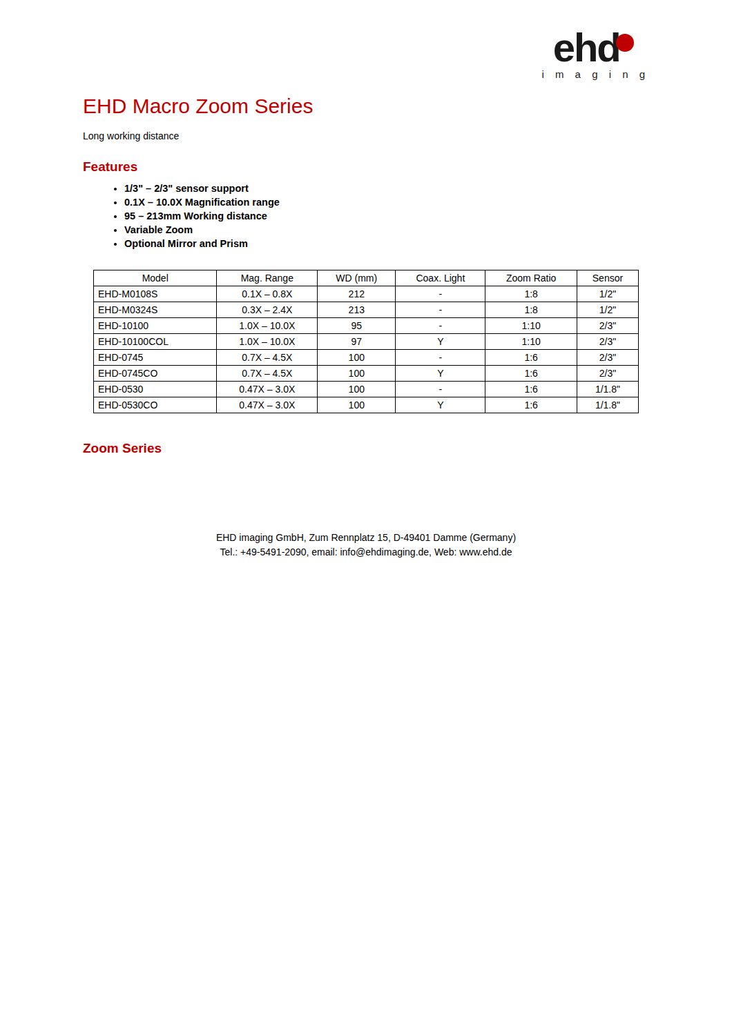ehd
i m a g i n g
EHD Macro Zoom Series
Long working distance
Features
1/3" – 2/3" sensor support
0.1X – 10.0X Magnification range
95 – 213mm Working distance
Variable Zoom
Optional Mirror and Prism
| Model | Mag. Range | WD (mm) | Coax. Light | Zoom Ratio | Sensor |
| --- | --- | --- | --- | --- | --- |
| EHD-M0108S | 0.1X – 0.8X | 212 | - | 1:8 | 1/2" |
| EHD-M0324S | 0.3X – 2.4X | 213 | - | 1:8 | 1/2" |
| EHD-10100 | 1.0X – 10.0X | 95 | - | 1:10 | 2/3" |
| EHD-10100COL | 1.0X – 10.0X | 97 | Y | 1:10 | 2/3" |
| EHD-0745 | 0.7X – 4.5X | 100 | - | 1:6 | 2/3" |
| EHD-0745CO | 0.7X – 4.5X | 100 | Y | 1:6 | 2/3" |
| EHD-0530 | 0.47X – 3.0X | 100 | - | 1:6 | 1/1.8" |
| EHD-0530CO | 0.47X – 3.0X | 100 | Y | 1:6 | 1/1.8" |
Zoom Series
EHD imaging GmbH, Zum Rennplatz 15, D-49401 Damme (Germany)
Tel.: +49-5491-2090, email: info@ehdimaging.de, Web: www.ehd.de